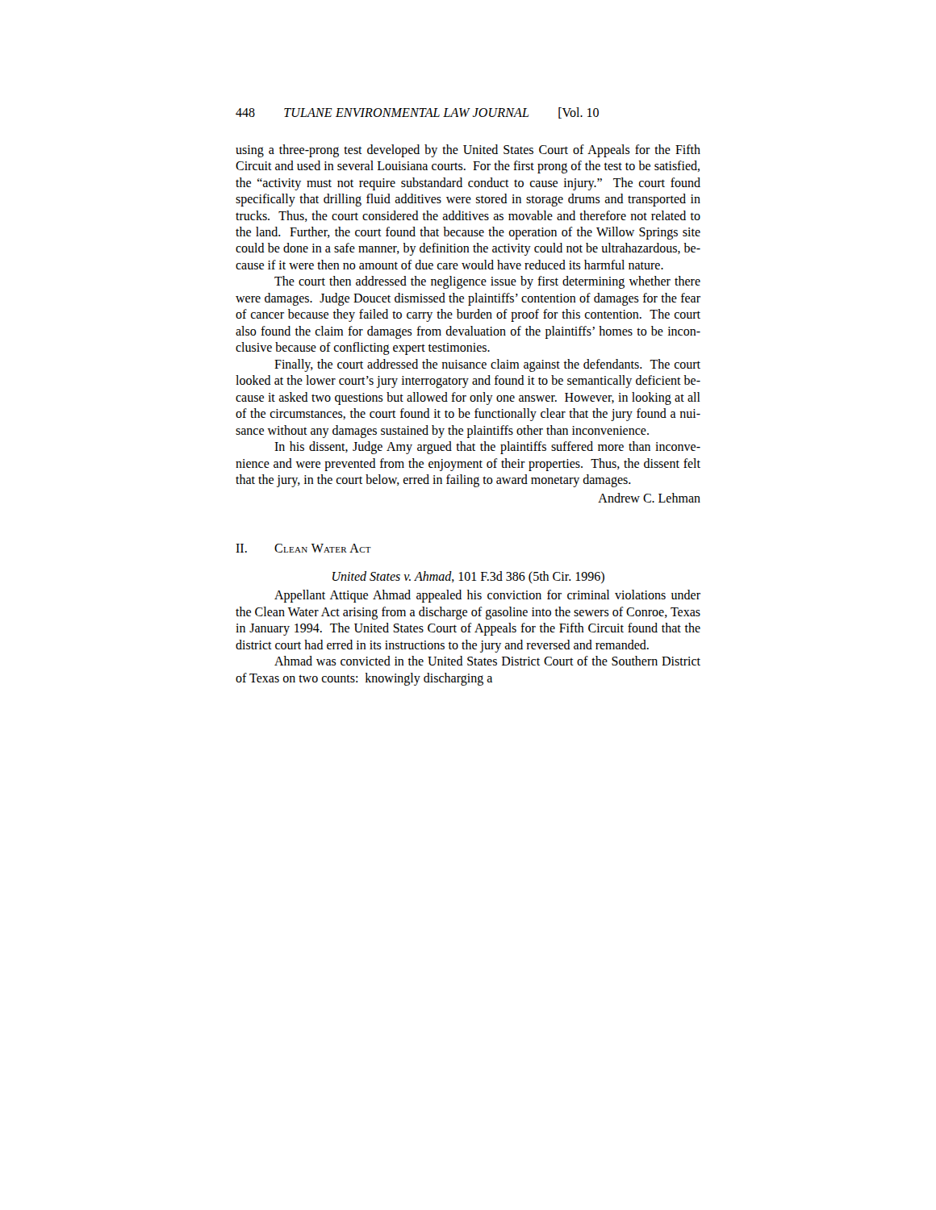448 TULANE ENVIRONMENTAL LAW JOURNAL [Vol. 10
using a three-prong test developed by the United States Court of Appeals for the Fifth Circuit and used in several Louisiana courts. For the first prong of the test to be satisfied, the “activity must not require substandard conduct to cause injury.” The court found specifically that drilling fluid additives were stored in storage drums and transported in trucks. Thus, the court considered the additives as movable and therefore not related to the land. Further, the court found that because the operation of the Willow Springs site could be done in a safe manner, by definition the activity could not be ultrahazardous, because if it were then no amount of due care would have reduced its harmful nature.
The court then addressed the negligence issue by first determining whether there were damages. Judge Doucet dismissed the plaintiffs’ contention of damages for the fear of cancer because they failed to carry the burden of proof for this contention. The court also found the claim for damages from devaluation of the plaintiffs’ homes to be inconclusive because of conflicting expert testimonies.
Finally, the court addressed the nuisance claim against the defendants. The court looked at the lower court’s jury interrogatory and found it to be semantically deficient because it asked two questions but allowed for only one answer. However, in looking at all of the circumstances, the court found it to be functionally clear that the jury found a nuisance without any damages sustained by the plaintiffs other than inconvenience.
In his dissent, Judge Amy argued that the plaintiffs suffered more than inconvenience and were prevented from the enjoyment of their properties. Thus, the dissent felt that the jury, in the court below, erred in failing to award monetary damages.
Andrew C. Lehman
II. Clean Water Act
United States v. Ahmad, 101 F.3d 386 (5th Cir. 1996)
Appellant Attique Ahmad appealed his conviction for criminal violations under the Clean Water Act arising from a discharge of gasoline into the sewers of Conroe, Texas in January 1994. The United States Court of Appeals for the Fifth Circuit found that the district court had erred in its instructions to the jury and reversed and remanded.
Ahmad was convicted in the United States District Court of the Southern District of Texas on two counts: knowingly discharging a